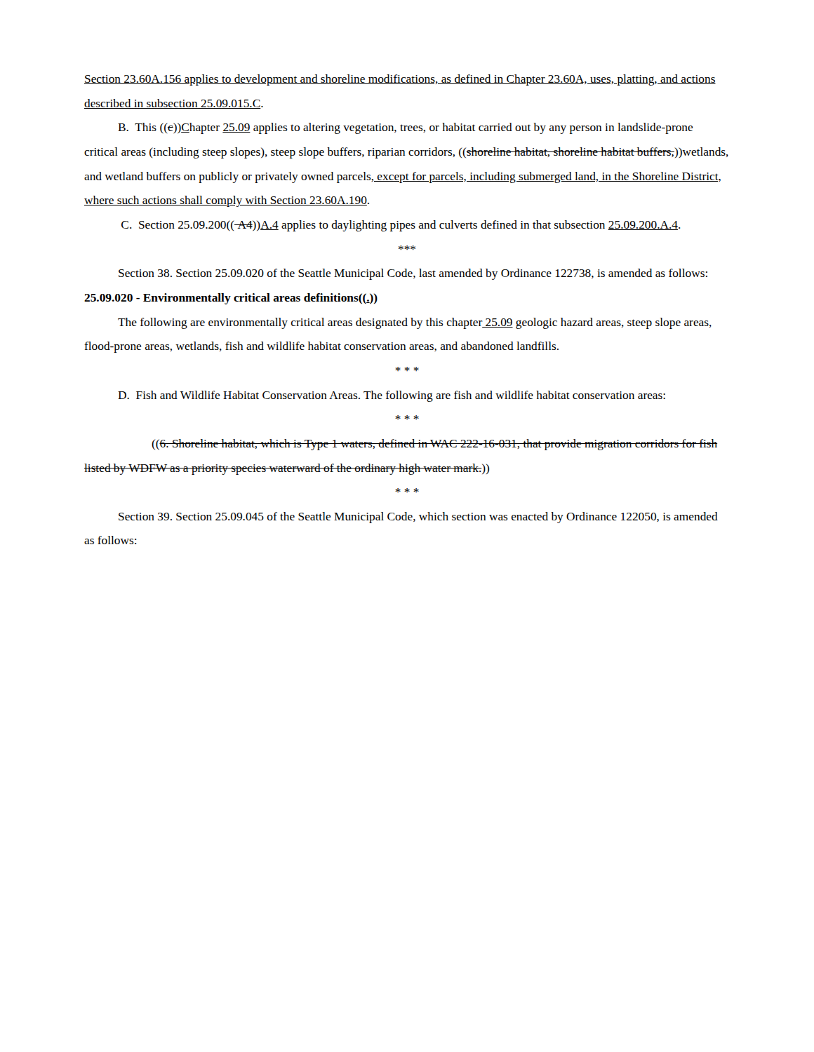Section 23.60A.156 applies to development and shoreline modifications, as defined in Chapter 23.60A, uses, platting, and actions described in subsection 25.09.015.C.
B. This ((c))Chapter 25.09 applies to altering vegetation, trees, or habitat carried out by any person in landslide-prone critical areas (including steep slopes), steep slope buffers, riparian corridors, ((shoreline habitat, shoreline habitat buffers,))wetlands, and wetland buffers on publicly or privately owned parcels, except for parcels, including submerged land, in the Shoreline District, where such actions shall comply with Section 23.60A.190.
C. Section 25.09.200(( A4))A.4 applies to daylighting pipes and culverts defined in that subsection 25.09.200.A.4.
***
Section 38. Section 25.09.020 of the Seattle Municipal Code, last amended by Ordinance 122738, is amended as follows:
25.09.020 - Environmentally critical areas definitions((.))
The following are environmentally critical areas designated by this chapter 25.09 geologic hazard areas, steep slope areas, flood-prone areas, wetlands, fish and wildlife habitat conservation areas, and abandoned landfills.
* * *
D. Fish and Wildlife Habitat Conservation Areas. The following are fish and wildlife habitat conservation areas:
* * *
((6. Shoreline habitat, which is Type 1 waters, defined in WAC 222-16-031, that provide migration corridors for fish listed by WDFW as a priority species waterward of the ordinary high water mark.))
* * *
Section 39. Section 25.09.045 of the Seattle Municipal Code, which section was enacted by Ordinance 122050, is amended as follows: